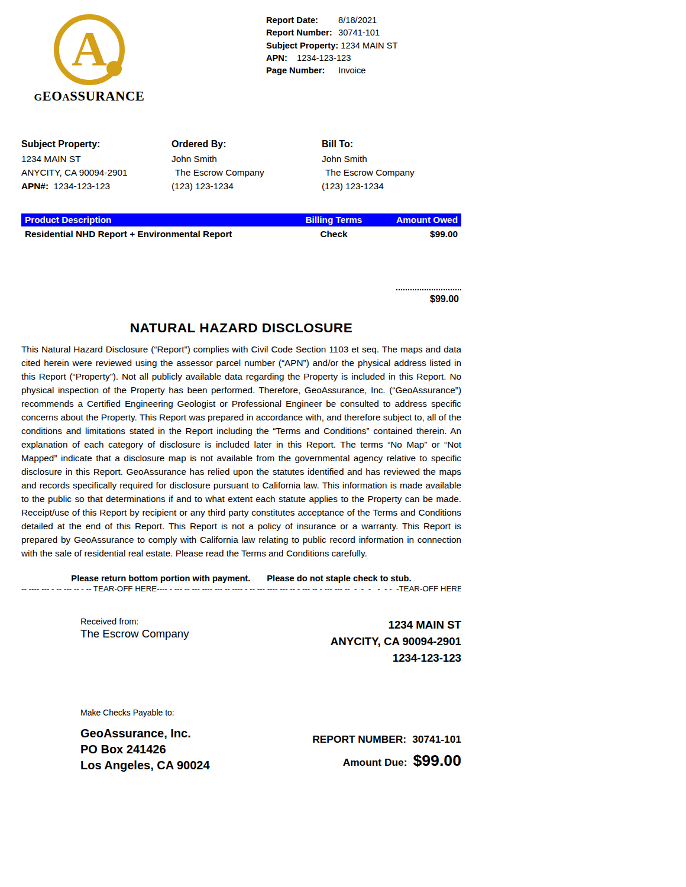GEOASSURANCE
Report Date: 8/18/2021
Report Number: 30741-101
Subject Property: 1234 MAIN ST
APN: 1234-123-123
Page Number: Invoice
Subject Property:
1234 MAIN ST
ANYCITY, CA 90094-2901
APN#: 1234-123-123
Ordered By:
John Smith
The Escrow Company
(123) 123-1234
Bill To:
John Smith
The Escrow Company
(123) 123-1234
| Product Description | Billing Terms | Amount Owed |
| --- | --- | --- |
| Residential NHD Report + Environmental Report | Check | $99.00 |
$99.00
NATURAL HAZARD DISCLOSURE
This Natural Hazard Disclosure (“Report”) complies with Civil Code Section 1103 et seq. The maps and data cited herein were reviewed using the assessor parcel number (“APN”) and/or the physical address listed in this Report (“Property”). Not all publicly available data regarding the Property is included in this Report. No physical inspection of the Property has been performed. Therefore, GeoAssurance, Inc. (“GeoAssurance”) recommends a Certified Engineering Geologist or Professional Engineer be consulted to address specific concerns about the Property. This Report was prepared in accordance with, and therefore subject to, all of the conditions and limitations stated in the Report including the “Terms and Conditions” contained therein. An explanation of each category of disclosure is included later in this Report. The terms “No Map” or “Not Mapped” indicate that a disclosure map is not available from the governmental agency relative to specific disclosure in this Report. GeoAssurance has relied upon the statutes identified and has reviewed the maps and records specifically required for disclosure pursuant to California law. This information is made available to the public so that determinations if and to what extent each statute applies to the Property can be made. Receipt/use of this Report by recipient or any third party constitutes acceptance of the Terms and Conditions detailed at the end of this Report. This Report is not a policy of insurance or a warranty. This Report is prepared by GeoAssurance to comply with California law relating to public record information in connection with the sale of residential real estate. Please read the Terms and Conditions carefully.
Please return bottom portion with payment. Please do not staple check to stub.
-- ---- --- - -- --- -- - -- TEAR-OFF HERE---- - --- -- --- ---- --- -- ---- - -- --- ---- --- -- - --- -- - --- --- -- - - - - - - -TEAR-OFF HERE --- --- ---- -- ---- --- - -
Received from:
The Escrow Company
1234 MAIN ST
ANYCITY, CA 90094-2901
1234-123-123
Make Checks Payable to:
GeoAssurance, Inc.
PO Box 241426
Los Angeles, CA 90024
REPORT NUMBER: 30741-101
Amount Due:$99.00